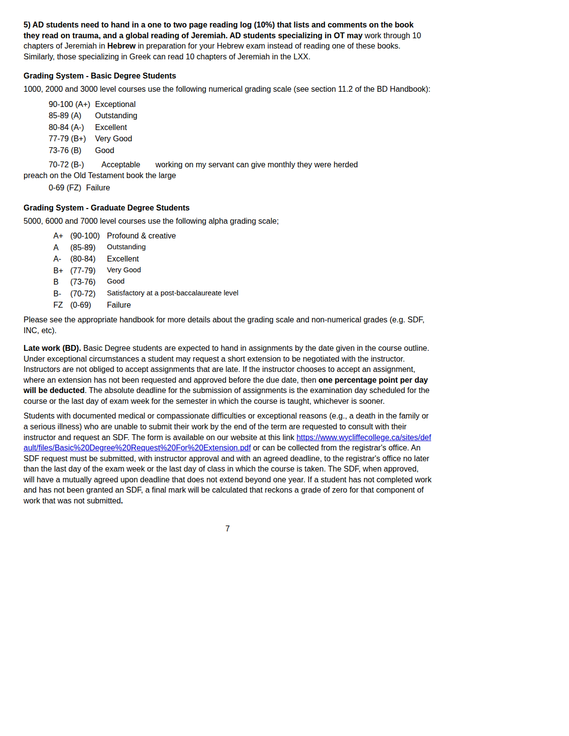5) AD students need to hand in a one to two page reading log (10%) that lists and comments on the book they read on trauma, and a global reading of Jeremiah. AD students specializing in OT may work through 10 chapters of Jeremiah in Hebrew in preparation for your Hebrew exam instead of reading one of these books. Similarly, those specializing in Greek can read 10 chapters of Jeremiah in the LXX.
Grading System - Basic Degree Students
1000, 2000 and 3000 level courses use the following numerical grading scale (see section 11.2 of the BD Handbook):
| 90-100 (A+) | Exceptional |
| 85-89 (A) | Outstanding |
| 80-84 (A-) | Excellent |
| 77-79 (B+) | Very Good |
| 73-76 (B) | Good |
70-72 (B-) Acceptable working on my servant can give monthly they were herded
preach on the Old Testament book the large
| 0-69 (FZ) | Failure |
Grading System - Graduate Degree Students
5000, 6000 and 7000 level courses use the following alpha grading scale;
| A+ | (90-100) | Profound & creative |
| A | (85-89) | Outstanding |
| A- | (80-84) | Excellent |
| B+ | (77-79) | Very Good |
| B | (73-76) | Good |
| B- | (70-72) | Satisfactory at a post-baccalaureate level |
| FZ | (0-69) | Failure |
Please see the appropriate handbook for more details about the grading scale and non-numerical grades (e.g. SDF, INC, etc).
Late work (BD). Basic Degree students are expected to hand in assignments by the date given in the course outline. Under exceptional circumstances a student may request a short extension to be negotiated with the instructor. Instructors are not obliged to accept assignments that are late. If the instructor chooses to accept an assignment, where an extension has not been requested and approved before the due date, then one percentage point per day will be deducted. The absolute deadline for the submission of assignments is the examination day scheduled for the course or the last day of exam week for the semester in which the course is taught, whichever is sooner.
Students with documented medical or compassionate difficulties or exceptional reasons (e.g., a death in the family or a serious illness) who are unable to submit their work by the end of the term are requested to consult with their instructor and request an SDF. The form is available on our website at this link https://www.wycliffecollege.ca/sites/default/files/Basic%20Degree%20Request%20For%20Extension.pdf or can be collected from the registrar's office. An SDF request must be submitted, with instructor approval and with an agreed deadline, to the registrar's office no later than the last day of the exam week or the last day of class in which the course is taken. The SDF, when approved, will have a mutually agreed upon deadline that does not extend beyond one year. If a student has not completed work and has not been granted an SDF, a final mark will be calculated that reckons a grade of zero for that component of work that was not submitted.
7